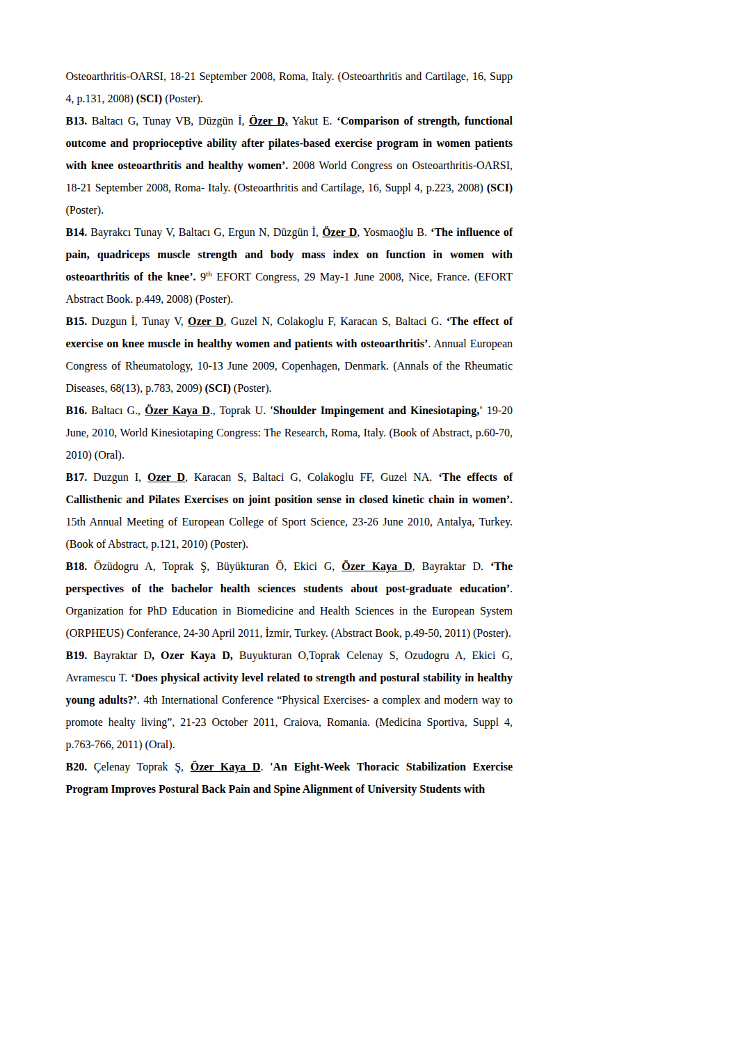Osteoarthritis-OARSI, 18-21 September 2008, Roma, Italy. (Osteoarthritis and Cartilage, 16, Supp 4, p.131, 2008) (SCI) (Poster).
B13. Baltacı G, Tunay VB, Düzgün İ, Özer D, Yakut E. ‘Comparison of strength, functional outcome and proprioceptive ability after pilates-based exercise program in women patients with knee osteoarthritis and healthy women’. 2008 World Congress on Osteoarthritis-OARSI, 18-21 September 2008, Roma- Italy. (Osteoarthritis and Cartilage, 16, Suppl 4, p.223, 2008) (SCI) (Poster).
B14. Bayrakcı Tunay V, Baltacı G, Ergun N, Düzgün İ, Özer D, Yosmaoğlu B. ‘The influence of pain, quadriceps muscle strength and body mass index on function in women with osteoarthritis of the knee’. 9th EFORT Congress, 29 May-1 June 2008, Nice, France. (EFORT Abstract Book. p.449, 2008) (Poster).
B15. Duzgun İ, Tunay V, Ozer D, Guzel N, Colakoglu F, Karacan S, Baltaci G. ‘The effect of exercise on knee muscle in healthy women and patients with osteoarthritis’. Annual European Congress of Rheumatology, 10-13 June 2009, Copenhagen, Denmark. (Annals of the Rheumatic Diseases, 68(13), p.783, 2009) (SCI) (Poster).
B16. Baltacı G., Özer Kaya D., Toprak U. 'Shoulder Impingement and Kinesiotaping,' 19-20 June, 2010, World Kinesiotaping Congress: The Research, Roma, Italy. (Book of Abstract, p.60-70, 2010) (Oral).
B17. Duzgun I, Ozer D, Karacan S, Baltaci G, Colakoglu FF, Guzel NA. ‘The effects of Callisthenic and Pilates Exercises on joint position sense in closed kinetic chain in women’. 15th Annual Meeting of European College of Sport Science, 23-26 June 2010, Antalya, Turkey. (Book of Abstract, p.121, 2010) (Poster).
B18. Özüdogru A, Toprak Ş, Büyükturan Ö, Ekici G, Özer Kaya D, Bayraktar D. ‘The perspectives of the bachelor health sciences students about post-graduate education’. Organization for PhD Education in Biomedicine and Health Sciences in the European System (ORPHEUS) Conferance, 24-30 April 2011, İzmir, Turkey. (Abstract Book, p.49-50, 2011) (Poster).
B19. Bayraktar D, Ozer Kaya D, Buyukturan O,Toprak Celenay S, Ozudogru A, Ekici G, Avramescu T. ‘Does physical activity level related to strength and postural stability in healthy young adults?’. 4th International Conference “Physical Exercises- a complex and modern way to promote healty living”, 21-23 October 2011, Craiova, Romania. (Medicina Sportiva, Suppl 4, p.763-766, 2011) (Oral).
B20. Çelenay Toprak Ş, Özer Kaya D. 'An Eight-Week Thoracic Stabilization Exercise Program Improves Postural Back Pain and Spine Alignment of University Students with